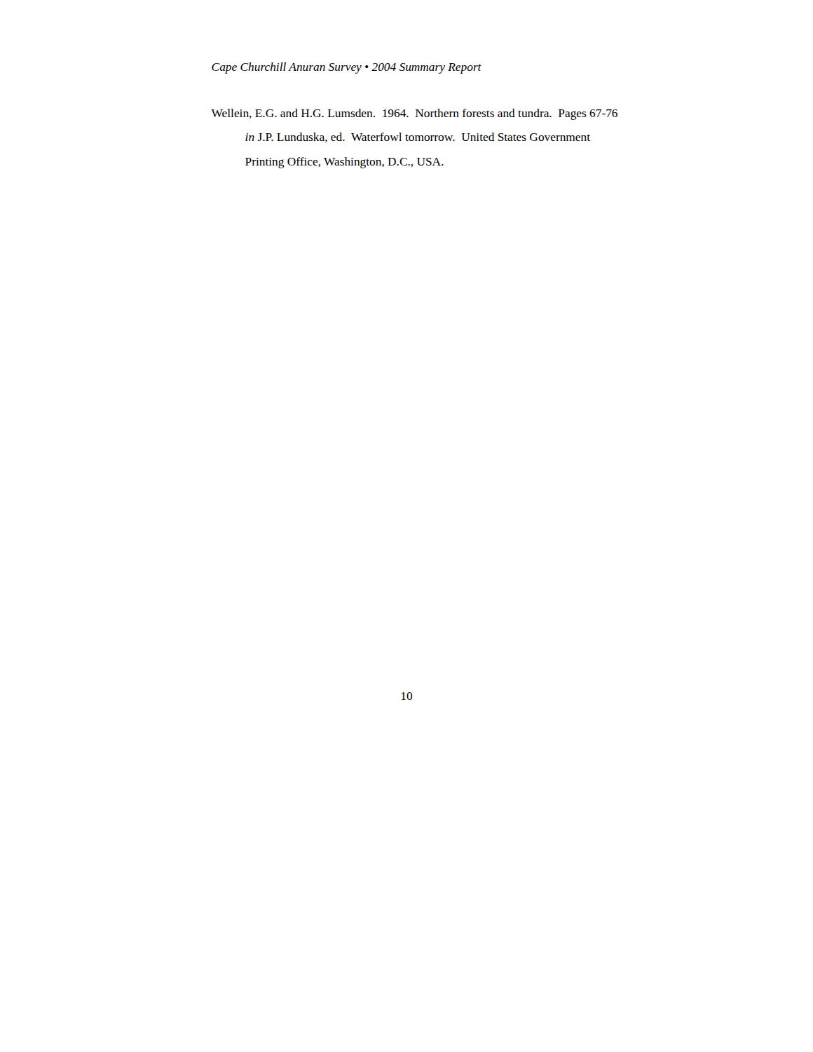Cape Churchill Anuran Survey • 2004 Summary Report
Wellein, E.G. and H.G. Lumsden. 1964. Northern forests and tundra. Pages 67-76 in J.P. Lunduska, ed. Waterfowl tomorrow. United States Government Printing Office, Washington, D.C., USA.
10